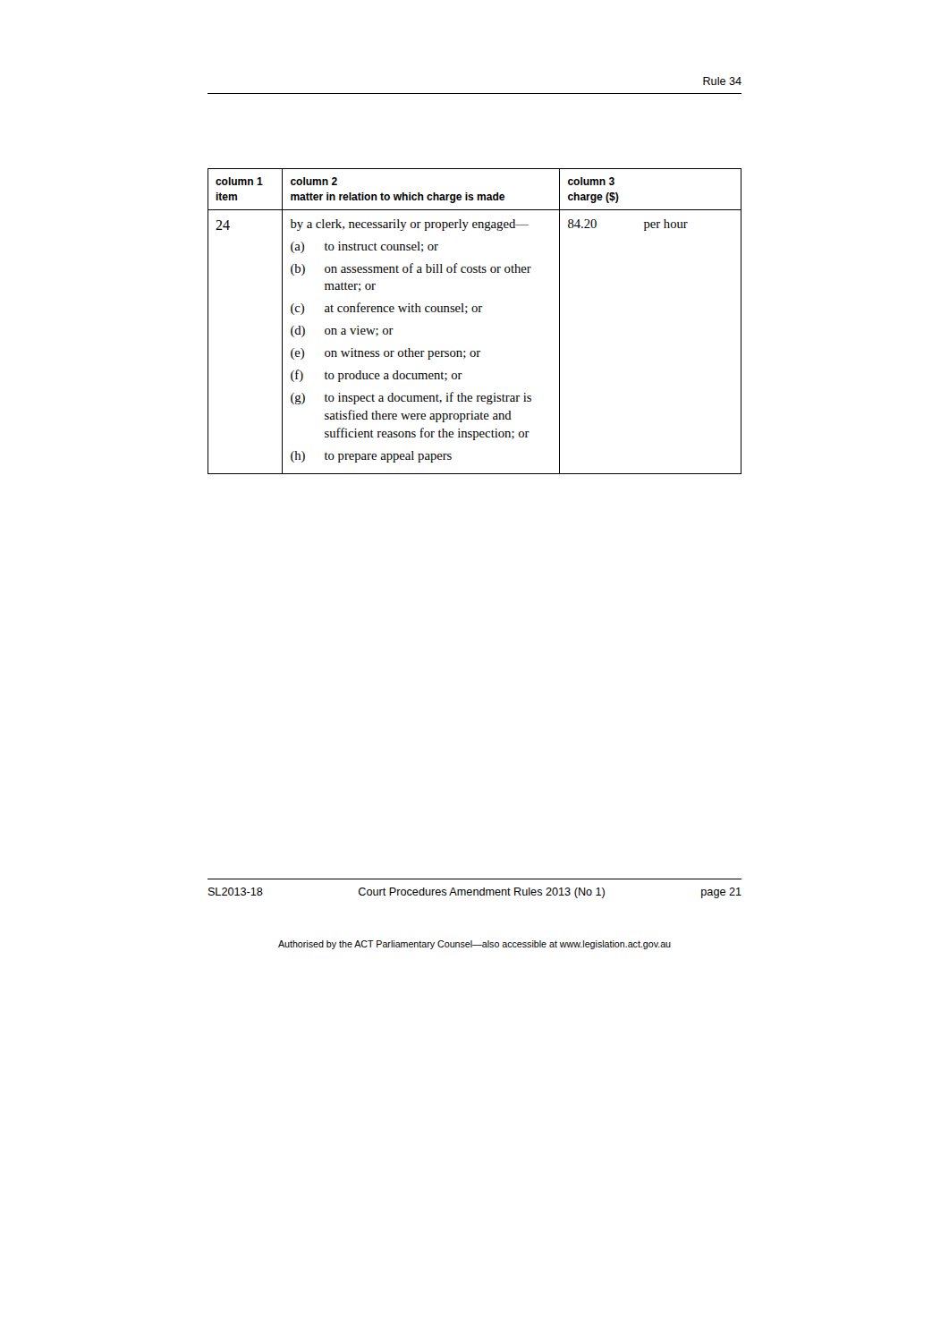Rule 34
| column 1 item | column 2 matter in relation to which charge is made | column 3 charge ($) |
| --- | --- | --- |
| 24 | by a clerk, necessarily or properly engaged— (a) to instruct counsel; or (b) on assessment of a bill of costs or other matter; or (c) at conference with counsel; or (d) on a view; or (e) on witness or other person; or (f) to produce a document; or (g) to inspect a document, if the registrar is satisfied there were appropriate and sufficient reasons for the inspection; or (h) to prepare appeal papers | 84.20 per hour |
SL2013-18 Court Procedures Amendment Rules 2013 (No 1) page 21
Authorised by the ACT Parliamentary Counsel—also accessible at www.legislation.act.gov.au